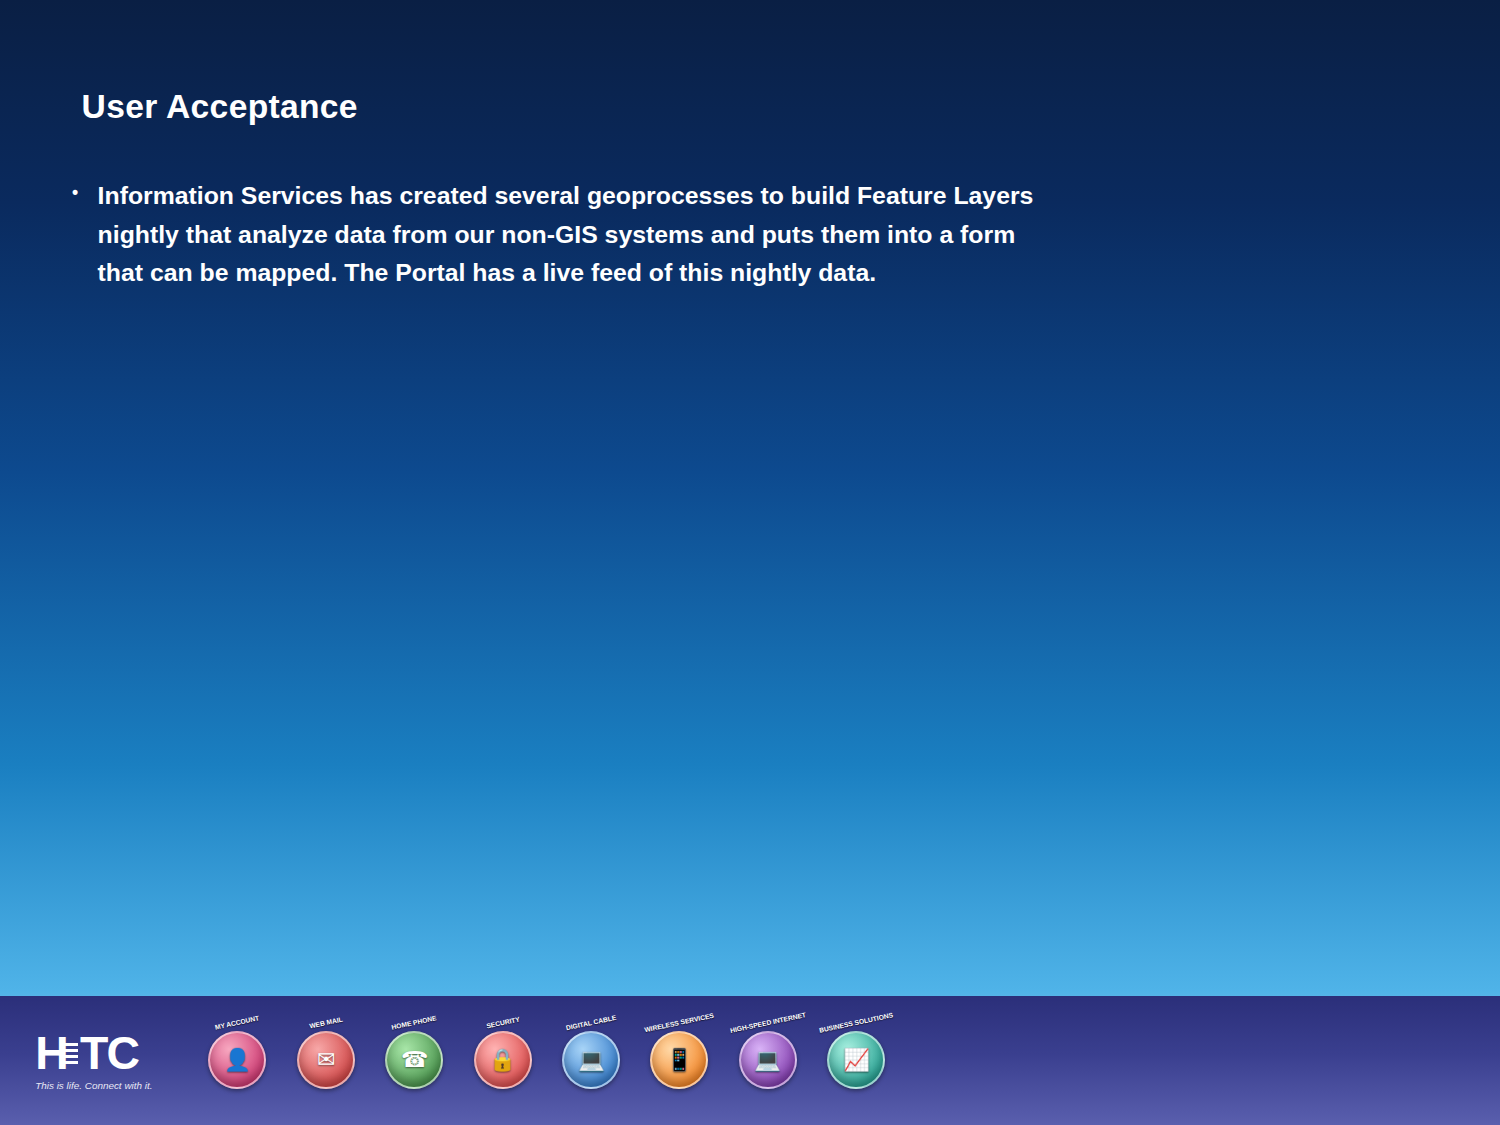User Acceptance
Information Services has created several geoprocesses to build Feature Layers nightly that analyze data from our non-GIS systems and puts them into a form that can be mapped. The Portal has a live feed of this nightly data.
H TC
This is life. Connect with it.
MY ACCOUNT👤
WEB MAIL✉
HOME PHONE☎
SECURITY🔒
DIGITAL CABLE💻
WIRELESS SERVICES📱
HIGH-SPEED INTERNET💻
BUSINESS SOLUTIONS📈